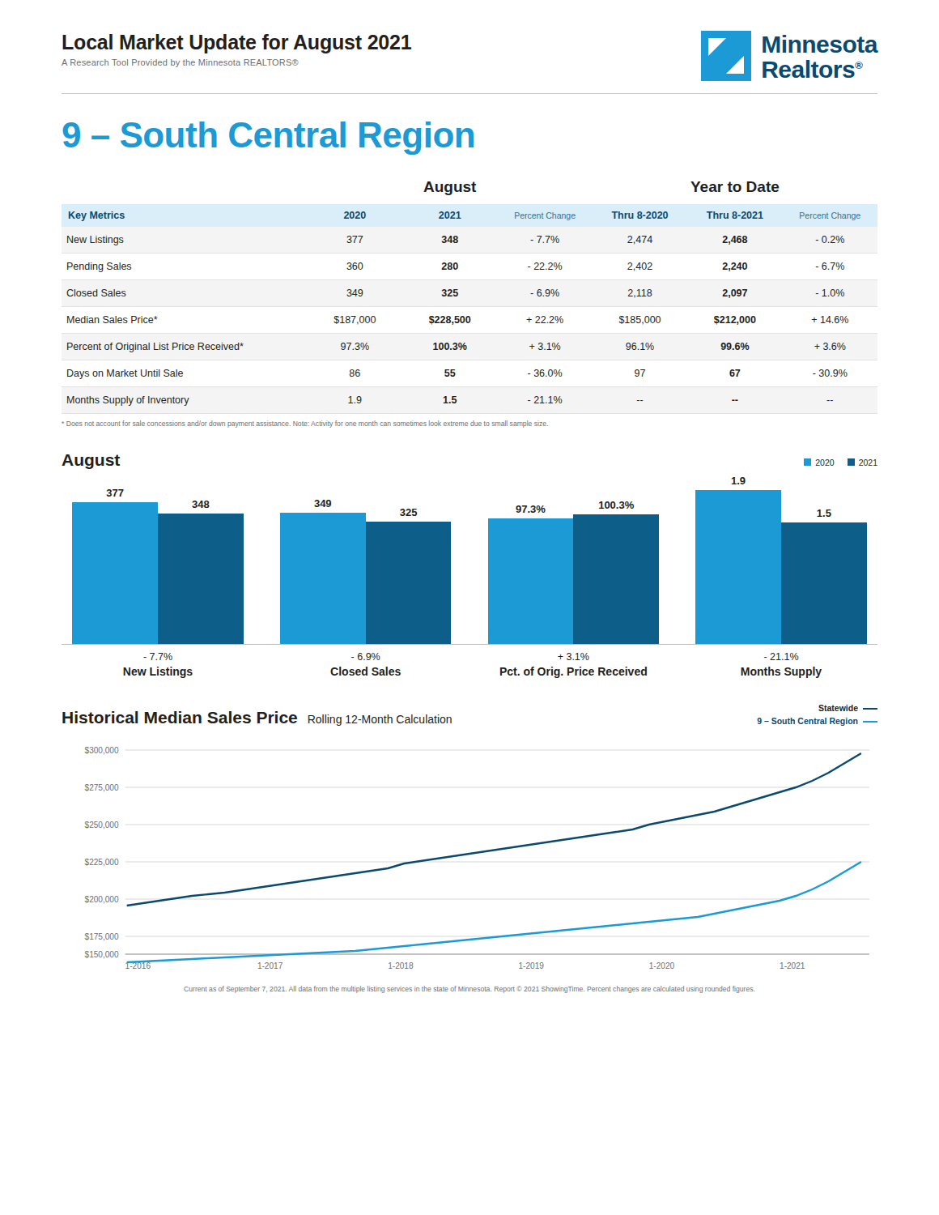Local Market Update for August 2021
A Research Tool Provided by the Minnesota REALTORS®
Minnesota
Realtors®
9 – South Central Region
| | August | Year to Date |
| --- | --- | --- |
| Key Metrics | 2020 | 2021 | Percent Change | Thru 8-2020 | Thru 8-2021 | Percent Change |
| New Listings | 377 | 348 | - 7.7% | 2,474 | 2,468 | - 0.2% |
| Pending Sales | 360 | 280 | - 22.2% | 2,402 | 2,240 | - 6.7% |
| Closed Sales | 349 | 325 | - 6.9% | 2,118 | 2,097 | - 1.0% |
| Median Sales Price* | $187,000 | $228,500 | + 22.2% | $185,000 | $212,000 | + 14.6% |
| Percent of Original List Price Received* | 97.3% | 100.3% | + 3.1% | 96.1% | 99.6% | + 3.6% |
| Days on Market Until Sale | 86 | 55 | - 36.0% | 97 | 67 | - 30.9% |
| Months Supply of Inventory | 1.9 | 1.5 | - 21.1% | -- | -- | -- |
* Does not account for sale concessions and/or down payment assistance. Note: Activity for one month can sometimes look extreme due to small sample size.
August
2020 2021
377
348
349
325
97.3%
100.3%
1.9
1.5
- 7.7% New Listings
- 6.9% Closed Sales
+ 3.1% Pct. of Orig. Price Received
- 21.1% Months Supply
Historical Median Sales Price Rolling 12-Month Calculation
Statewide
9 – South Central Region
$300,000 $275,000 $250,000 $225,000 $200,000 $175,000 $150,000 1-2016 1-2017 1-2018 1-2019 1-2020 1-2021
Current as of September 7, 2021. All data from the multiple listing services in the state of Minnesota. Report © 2021 ShowingTime. Percent changes are calculated using rounded figures.